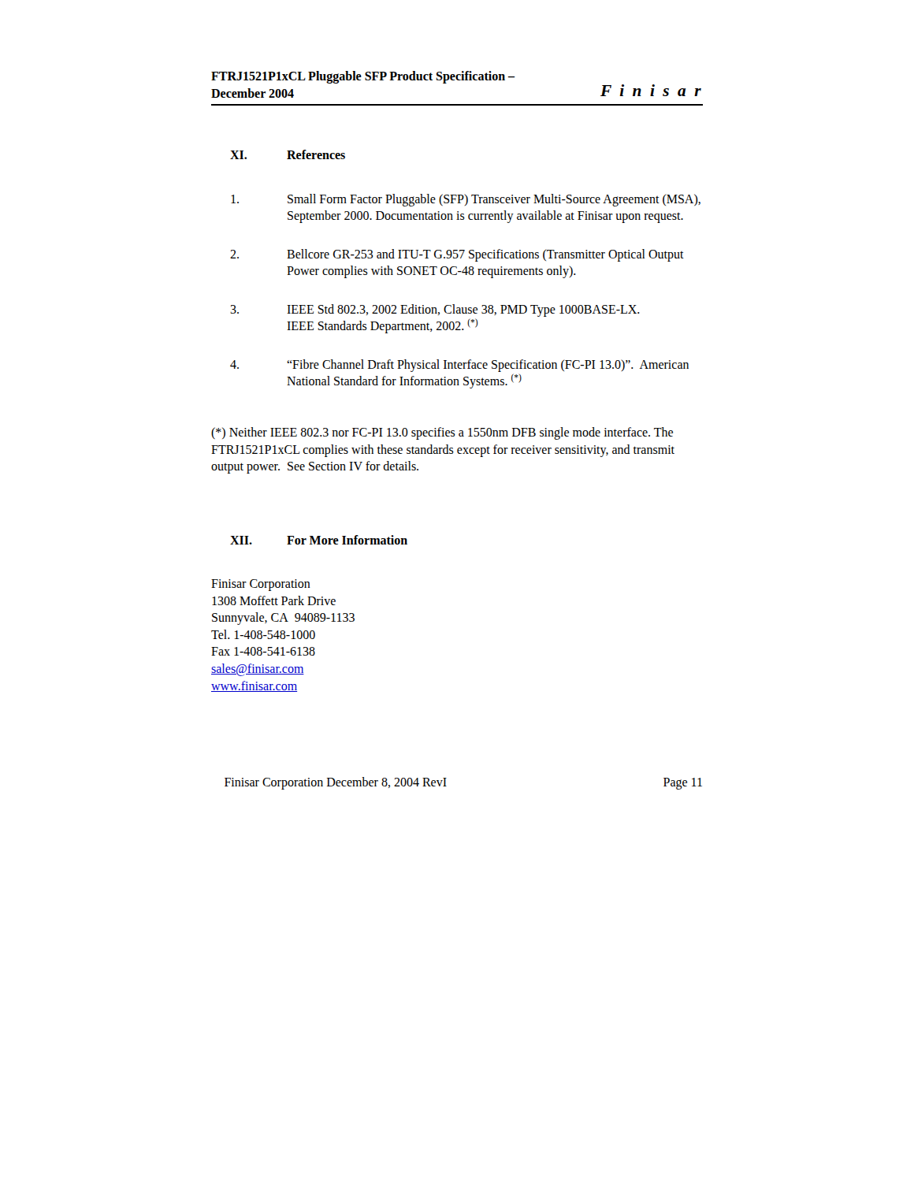FTRJ1521P1xCL Pluggable SFP Product Specification – December 2004
F i n i s a r
XI. References
1. Small Form Factor Pluggable (SFP) Transceiver Multi-Source Agreement (MSA), September 2000. Documentation is currently available at Finisar upon request.
2. Bellcore GR-253 and ITU-T G.957 Specifications (Transmitter Optical Output Power complies with SONET OC-48 requirements only).
3. IEEE Std 802.3, 2002 Edition, Clause 38, PMD Type 1000BASE-LX.
IEEE Standards Department, 2002. (*)
4. “Fibre Channel Draft Physical Interface Specification (FC-PI 13.0)”. American National Standard for Information Systems. (*)
(*) Neither IEEE 802.3 nor FC-PI 13.0 specifies a 1550nm DFB single mode interface. The FTRJ1521P1xCL complies with these standards except for receiver sensitivity, and transmit output power. See Section IV for details.
XII. For More Information
Finisar Corporation
1308 Moffett Park Drive
Sunnyvale, CA 94089-1133
Tel. 1-408-548-1000
Fax 1-408-541-6138
sales@finisar.com
www.finisar.com
 Finisar Corporation December 8, 2004 RevI
Page 11